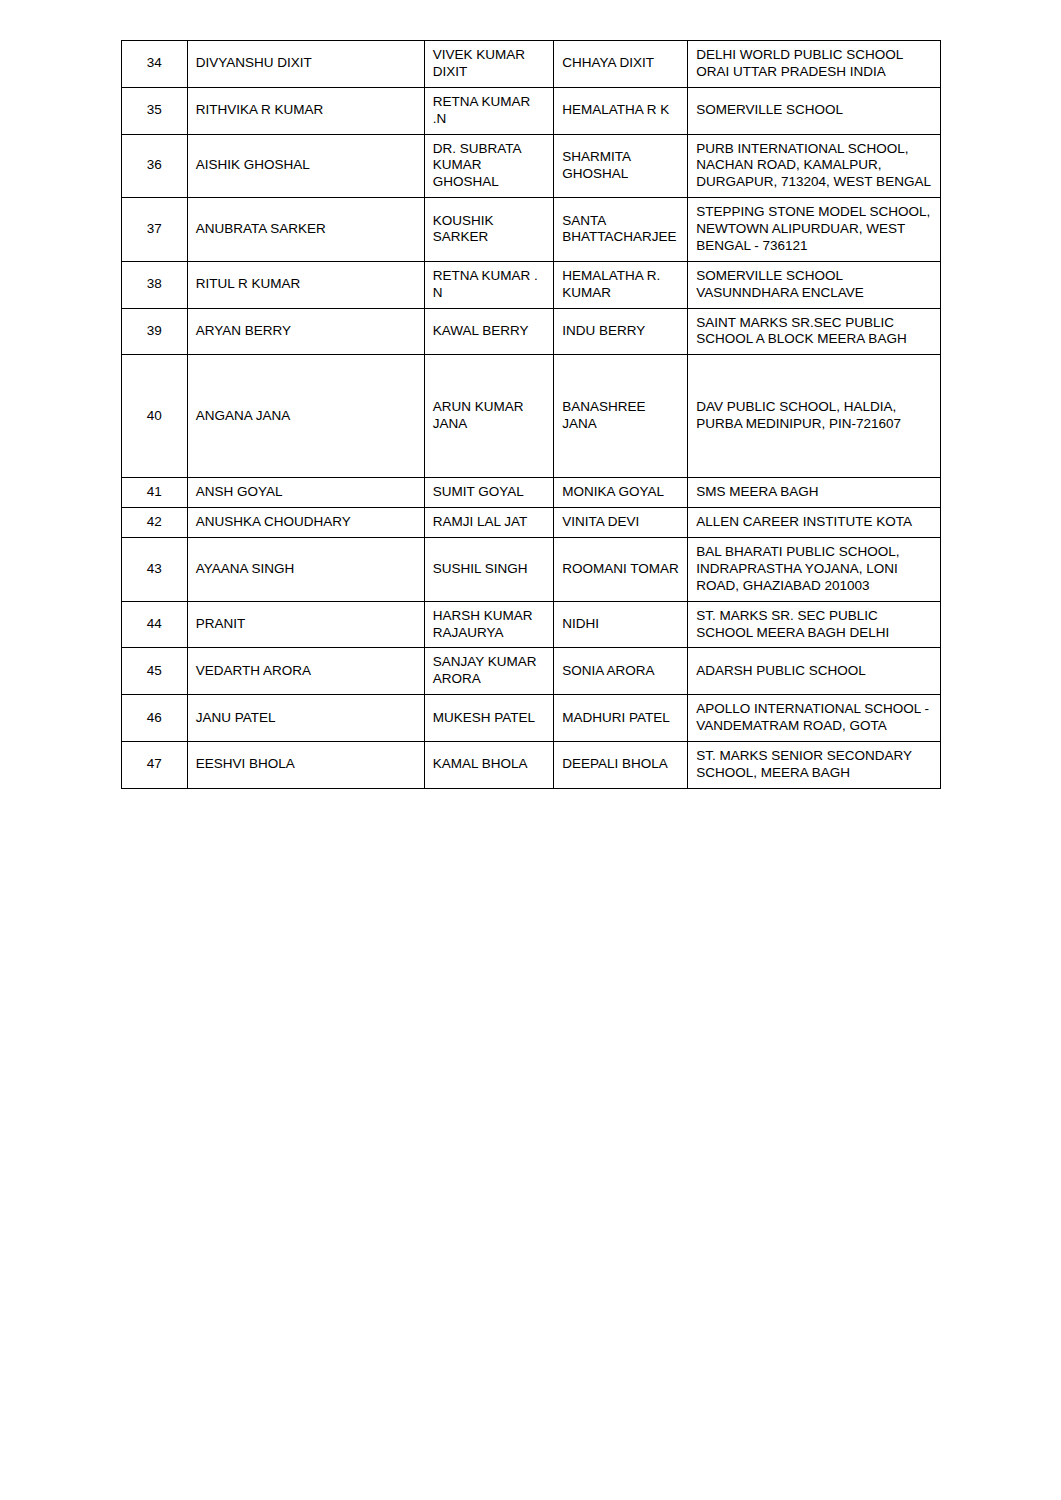| 34 | DIVYANSHU DIXIT | VIVEK KUMAR DIXIT | CHHAYA DIXIT | DELHI WORLD PUBLIC SCHOOL ORAI UTTAR PRADESH INDIA |
| 35 | RITHVIKA R KUMAR | RETNA KUMAR .N | HEMALATHA R K | SOMERVILLE SCHOOL |
| 36 | AISHIK GHOSHAL | DR. SUBRATA KUMAR GHOSHAL | SHARMITA GHOSHAL | PURB INTERNATIONAL SCHOOL, NACHAN ROAD, KAMALPUR, DURGAPUR, 713204, WEST BENGAL |
| 37 | ANUBRATA SARKER | KOUSHIK SARKER | SANTA BHATTACHARJEE | STEPPING STONE MODEL SCHOOL, NEWTOWN ALIPURDUAR, WEST BENGAL - 736121 |
| 38 | RITUL R KUMAR | RETNA KUMAR . N | HEMALATHA R. KUMAR | SOMERVILLE SCHOOL VASUNNDHARA ENCLAVE |
| 39 | ARYAN BERRY | KAWAL BERRY | INDU BERRY | SAINT MARKS SR.SEC PUBLIC SCHOOL A BLOCK MEERA BAGH |
| 40 | ANGANA JANA | ARUN KUMAR JANA | BANASHREE JANA | DAV PUBLIC SCHOOL, HALDIA, PURBA MEDINIPUR, PIN-721607 |
| 41 | ANSH GOYAL | SUMIT GOYAL | MONIKA GOYAL | SMS MEERA BAGH |
| 42 | ANUSHKA CHOUDHARY | RAMJI LAL JAT | VINITA DEVI | ALLEN CAREER INSTITUTE KOTA |
| 43 | AYAANA SINGH | SUSHIL SINGH | ROOMANI TOMAR | BAL BHARATI PUBLIC SCHOOL, INDRAPRASTHA YOJANA, LONI ROAD, GHAZIABAD 201003 |
| 44 | PRANIT | HARSH KUMAR RAJAURYA | NIDHI | ST. MARKS SR. SEC PUBLIC SCHOOL MEERA BAGH DELHI |
| 45 | VEDARTH ARORA | SANJAY KUMAR ARORA | SONIA ARORA | ADARSH PUBLIC SCHOOL |
| 46 | JANU PATEL | MUKESH PATEL | MADHURI PATEL | APOLLO INTERNATIONAL SCHOOL - VANDEMATRAM ROAD, GOTA |
| 47 | EESHVI BHOLA | KAMAL BHOLA | DEEPALI BHOLA | ST. MARKS SENIOR SECONDARY SCHOOL, MEERA BAGH |